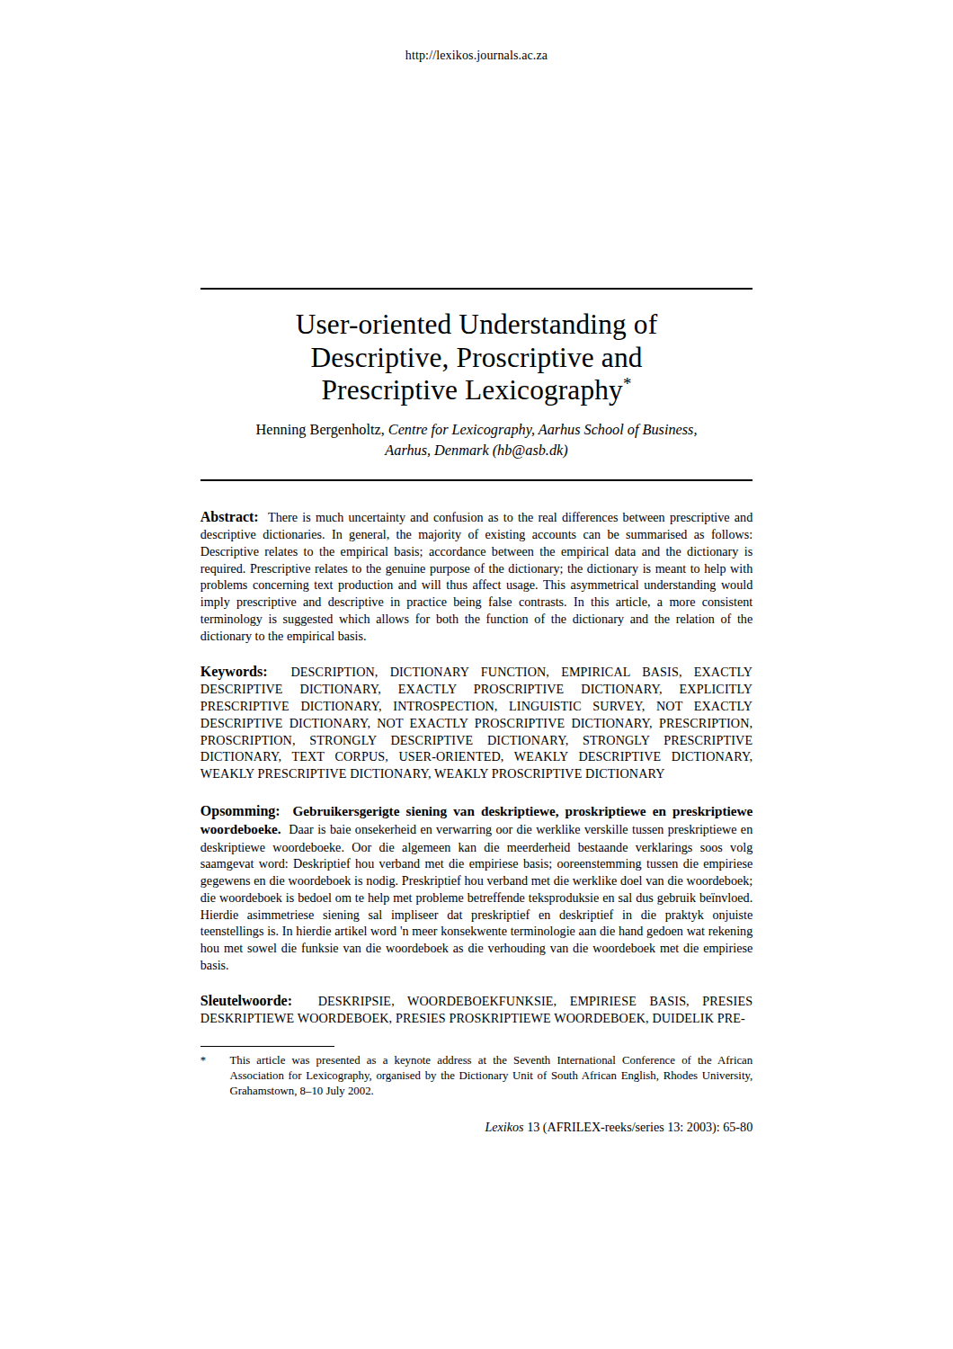http://lexikos.journals.ac.za
User-oriented Understanding of
Descriptive, Proscriptive and
Prescriptive Lexicography*
Henning Bergenholtz, Centre for Lexicography, Aarhus School of Business,
Aarhus, Denmark (hb@asb.dk)
Abstract: There is much uncertainty and confusion as to the real differences between prescriptive and descriptive dictionaries. In general, the majority of existing accounts can be summarised as follows: Descriptive relates to the empirical basis; accordance between the empirical data and the dictionary is required. Prescriptive relates to the genuine purpose of the dictionary; the dictionary is meant to help with problems concerning text production and will thus affect usage. This asymmetrical understanding would imply prescriptive and descriptive in practice being false contrasts. In this article, a more consistent terminology is suggested which allows for both the function of the dictionary and the relation of the dictionary to the empirical basis.
Keywords: DESCRIPTION, DICTIONARY FUNCTION, EMPIRICAL BASIS, EXACTLY DESCRIPTIVE DICTIONARY, EXACTLY PROSCRIPTIVE DICTIONARY, EXPLICITLY PRESCRIPTIVE DICTIONARY, INTROSPECTION, LINGUISTIC SURVEY, NOT EXACTLY DESCRIPTIVE DICTIONARY, NOT EXACTLY PROSCRIPTIVE DICTIONARY, PRESCRIPTION, PROSCRIPTION, STRONGLY DESCRIPTIVE DICTIONARY, STRONGLY PRESCRIPTIVE DICTIONARY, TEXT CORPUS, USER-ORIENTED, WEAKLY DESCRIPTIVE DICTIONARY, WEAKLY PRESCRIPTIVE DICTIONARY, WEAKLY PROSCRIPTIVE DICTIONARY
Opsomming: Gebruikersgerigte siening van deskriptiewe, proskriptiewe en preskriptiewe woordeboeke. Daar is baie onsekerheid en verwarring oor die werklike verskille tussen preskriptiewe en deskriptiewe woordeboeke. Oor die algemeen kan die meerderheid bestaande verklarings soos volg saamgevat word: Deskriptief hou verband met die empiriese basis; ooreenstemming tussen die empiriese gegewens en die woordeboek is nodig. Preskriptief hou verband met die werklike doel van die woordeboek; die woordeboek is bedoel om te help met probleme betreffende teksproduksie en sal dus gebruik beïnvloed. Hierdie asimmetriese siening sal impliseer dat preskriptief en deskriptief in die praktyk onjuiste teenstellings is. In hierdie artikel word 'n meer konsekwente terminologie aan die hand gedoen wat rekening hou met sowel die funksie van die woordeboek as die verhouding van die woordeboek met die empiriese basis.
Sleutelwoorde: DESKRIPSIE, WOORDEBOEKFUNKSIE, EMPIRIESE BASIS, PRESIES DESKRIPTIEWE WOORDEBOEK, PRESIES PROSKRIPTIEWE WOORDEBOEK, DUIDELIK PRE-
*
This article was presented as a keynote address at the Seventh International Conference of the African Association for Lexicography, organised by the Dictionary Unit of South African English, Rhodes University, Grahamstown, 8–10 July 2002.
Lexikos 13 (AFRILEX-reeks/series 13: 2003): 65-80